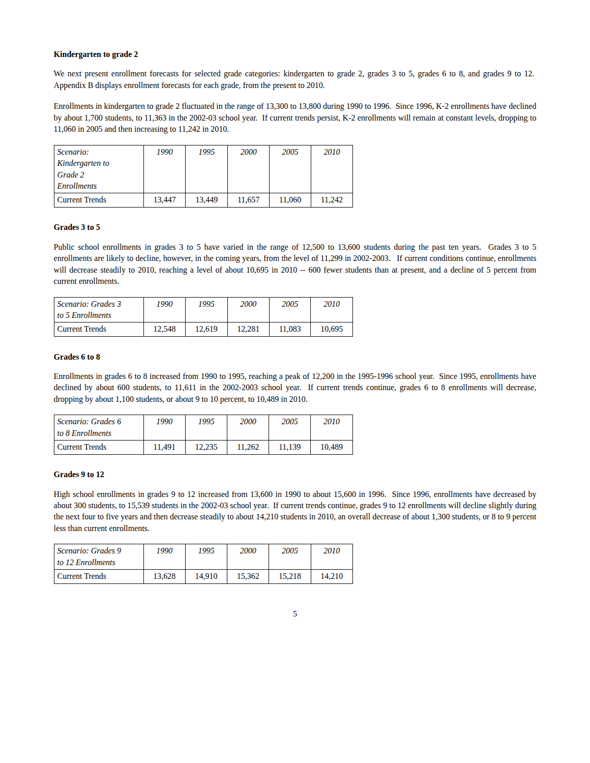Kindergarten to grade 2
We next present enrollment forecasts for selected grade categories: kindergarten to grade 2, grades 3 to 5, grades 6 to 8, and grades 9 to 12. Appendix B displays enrollment forecasts for each grade, from the present to 2010.
Enrollments in kindergarten to grade 2 fluctuated in the range of 13,300 to 13,800 during 1990 to 1996. Since 1996, K-2 enrollments have declined by about 1,700 students, to 11,363 in the 2002-03 school year. If current trends persist, K-2 enrollments will remain at constant levels, dropping to 11,060 in 2005 and then increasing to 11,242 in 2010.
| Scenario: Kindergarten to Grade 2 Enrollments | 1990 | 1995 | 2000 | 2005 | 2010 |
| Current Trends | 13,447 | 13,449 | 11,657 | 11,060 | 11,242 |
Grades 3 to 5
Public school enrollments in grades 3 to 5 have varied in the range of 12,500 to 13,600 students during the past ten years. Grades 3 to 5 enrollments are likely to decline, however, in the coming years, from the level of 11,299 in 2002-2003. If current conditions continue, enrollments will decrease steadily to 2010, reaching a level of about 10,695 in 2010 -- 600 fewer students than at present, and a decline of 5 percent from current enrollments.
| Scenario: Grades 3 to 5 Enrollments | 1990 | 1995 | 2000 | 2005 | 2010 |
| Current Trends | 12,548 | 12,619 | 12,281 | 11,083 | 10,695 |
Grades 6 to 8
Enrollments in grades 6 to 8 increased from 1990 to 1995, reaching a peak of 12,200 in the 1995-1996 school year. Since 1995, enrollments have declined by about 600 students, to 11,611 in the 2002-2003 school year. If current trends continue, grades 6 to 8 enrollments will decrease, dropping by about 1,100 students, or about 9 to 10 percent, to 10,489 in 2010.
| Scenario: Grades 6 to 8 Enrollments | 1990 | 1995 | 2000 | 2005 | 2010 |
| Current Trends | 11,491 | 12,235 | 11,262 | 11,139 | 10,489 |
Grades 9 to 12
High school enrollments in grades 9 to 12 increased from 13,600 in 1990 to about 15,600 in 1996. Since 1996, enrollments have decreased by about 300 students, to 15,539 students in the 2002-03 school year. If current trends continue, grades 9 to 12 enrollments will decline slightly during the next four to five years and then decrease steadily to about 14,210 students in 2010, an overall decrease of about 1,300 students, or 8 to 9 percent less than current enrollments.
| Scenario: Grades 9 to 12 Enrollments | 1990 | 1995 | 2000 | 2005 | 2010 |
| Current Trends | 13,628 | 14,910 | 15,362 | 15,218 | 14,210 |
5